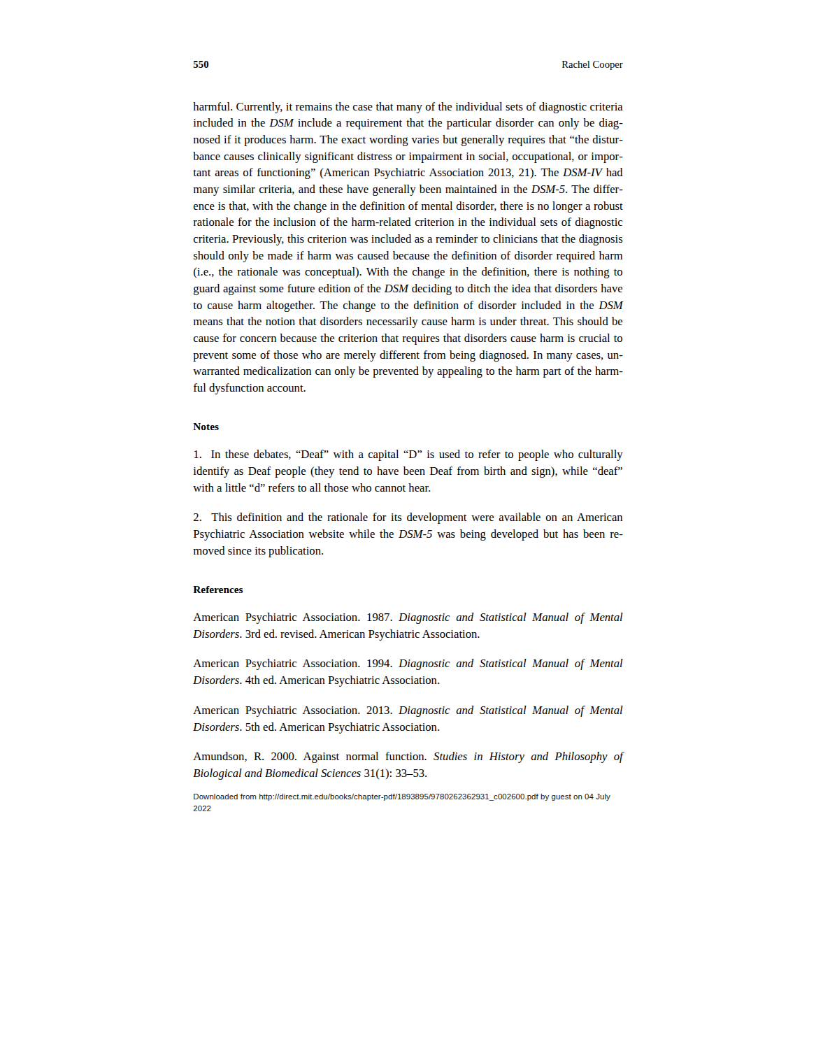550 Rachel Cooper
harmful. Currently, it remains the case that many of the individual sets of diagnostic criteria included in the DSM include a requirement that the particular disorder can only be diagnosed if it produces harm. The exact wording varies but generally requires that “the disturbance causes clinically significant distress or impairment in social, occupational, or important areas of functioning” (American Psychiatric Association 2013, 21). The DSM-IV had many similar criteria, and these have generally been maintained in the DSM-5. The difference is that, with the change in the definition of mental disorder, there is no longer a robust rationale for the inclusion of the harm-related criterion in the individual sets of diagnostic criteria. Previously, this criterion was included as a reminder to clinicians that the diagnosis should only be made if harm was caused because the definition of disorder required harm (i.e., the rationale was conceptual). With the change in the definition, there is nothing to guard against some future edition of the DSM deciding to ditch the idea that disorders have to cause harm altogether. The change to the definition of disorder included in the DSM means that the notion that disorders necessarily cause harm is under threat. This should be cause for concern because the criterion that requires that disorders cause harm is crucial to prevent some of those who are merely different from being diagnosed. In many cases, unwarranted medicalization can only be prevented by appealing to the harm part of the harmful dysfunction account.
Notes
In these debates, “Deaf” with a capital “D” is used to refer to people who culturally identify as Deaf people (they tend to have been Deaf from birth and sign), while “deaf” with a little “d” refers to all those who cannot hear.
This definition and the rationale for its development were available on an American Psychiatric Association website while the DSM-5 was being developed but has been removed since its publication.
References
American Psychiatric Association. 1987. Diagnostic and Statistical Manual of Mental Disorders. 3rd ed. revised. American Psychiatric Association.
American Psychiatric Association. 1994. Diagnostic and Statistical Manual of Mental Disorders. 4th ed. American Psychiatric Association.
American Psychiatric Association. 2013. Diagnostic and Statistical Manual of Mental Disorders. 5th ed. American Psychiatric Association.
Amundson, R. 2000. Against normal function. Studies in History and Philosophy of Biological and Biomedical Sciences 31(1): 33–53.
Downloaded from http://direct.mit.edu/books/chapter-pdf/1893895/9780262362931_c002600.pdf by guest on 04 July 2022